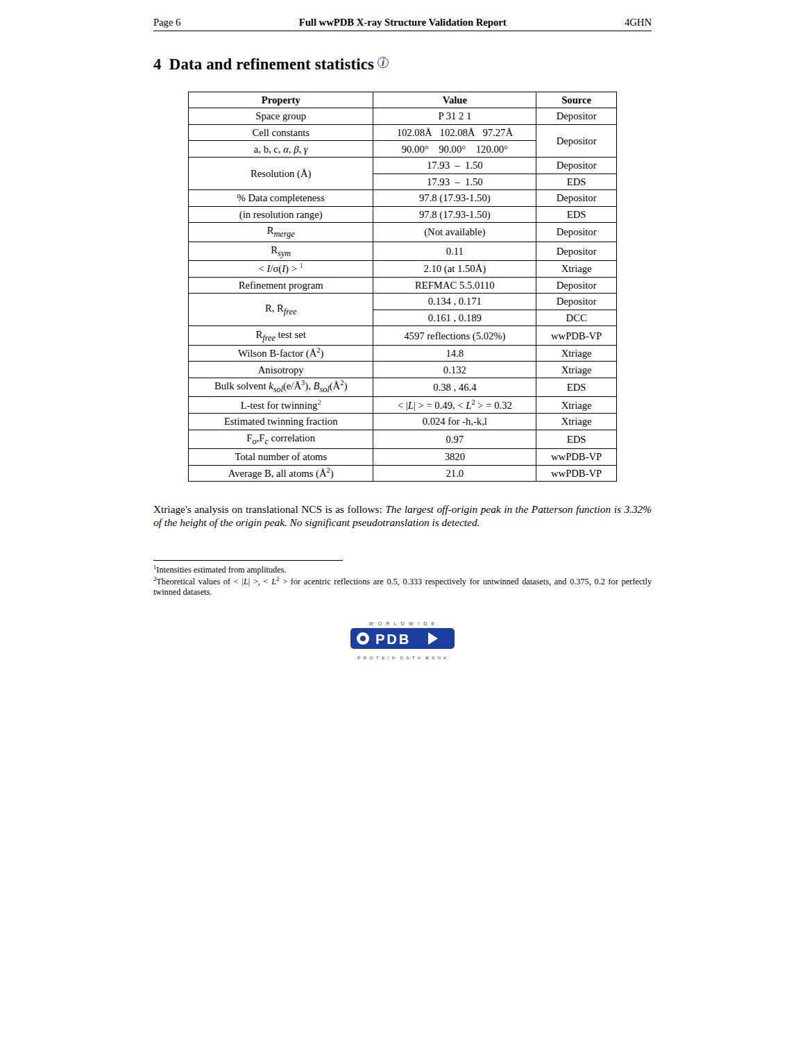Page 6
Full wwPDB X-ray Structure Validation Report
4GHN
4 Data and refinement statisticsi
| Property | Value | Source |
| --- | --- | --- |
| Space group | P 31 2 1 | Depositor |
| Cell constants | 102.08Å 102.08Å 97.27Å | Depositor |
| a, b, c, α , β , γ | 90.00° 90.00° 120.00° |
| Resolution (Å) | 17.93 – 1.50 | Depositor |
| 17.93 – 1.50 | EDS |
| % Data completeness | 97.8 (17.93-1.50) | Depositor |
| (in resolution range) | 97.8 (17.93-1.50) | EDS |
| R merge | (Not available) | Depositor |
| R sym | 0.11 | Depositor |
| < I /σ( I ) > 1 | 2.10 (at 1.50Å) | Xtriage |
| Refinement program | REFMAC 5.5.0110 | Depositor |
| R, R free | 0.134 , 0.171 | Depositor |
| 0.161 , 0.189 | DCC |
| R free test set | 4597 reflections (5.02%) | wwPDB-VP |
| Wilson B-factor (Å 2 ) | 14.8 | Xtriage |
| Anisotropy | 0.132 | Xtriage |
| Bulk solvent k sol (e/Å 3 ), B sol (Å 2 ) | 0.38 , 46.4 | EDS |
| L-test for twinning 2 | < / L / > = 0.49, < L 2 > = 0.32 | Xtriage |
| Estimated twinning fraction | 0.024 for -h,-k,l | Xtriage |
| F o ,F c correlation | 0.97 | EDS |
| Total number of atoms | 3820 | wwPDB-VP |
| Average B, all atoms (Å 2 ) | 21.0 | wwPDB-VP |
Xtriage's analysis on translational NCS is as follows: The largest off-origin peak in the Patterson function is 3.32% of the height of the origin peak. No significant pseudotranslation is detected.
1Intensities estimated from amplitudes.
2Theoretical values of < |L| >, < L2 > for acentric reflections are 0.5, 0.333 respectively for untwinned datasets, and 0.375, 0.2 for perfectly twinned datasets.
W O R L D W I D E
PDB
P R O T E I N D A T A B A N K